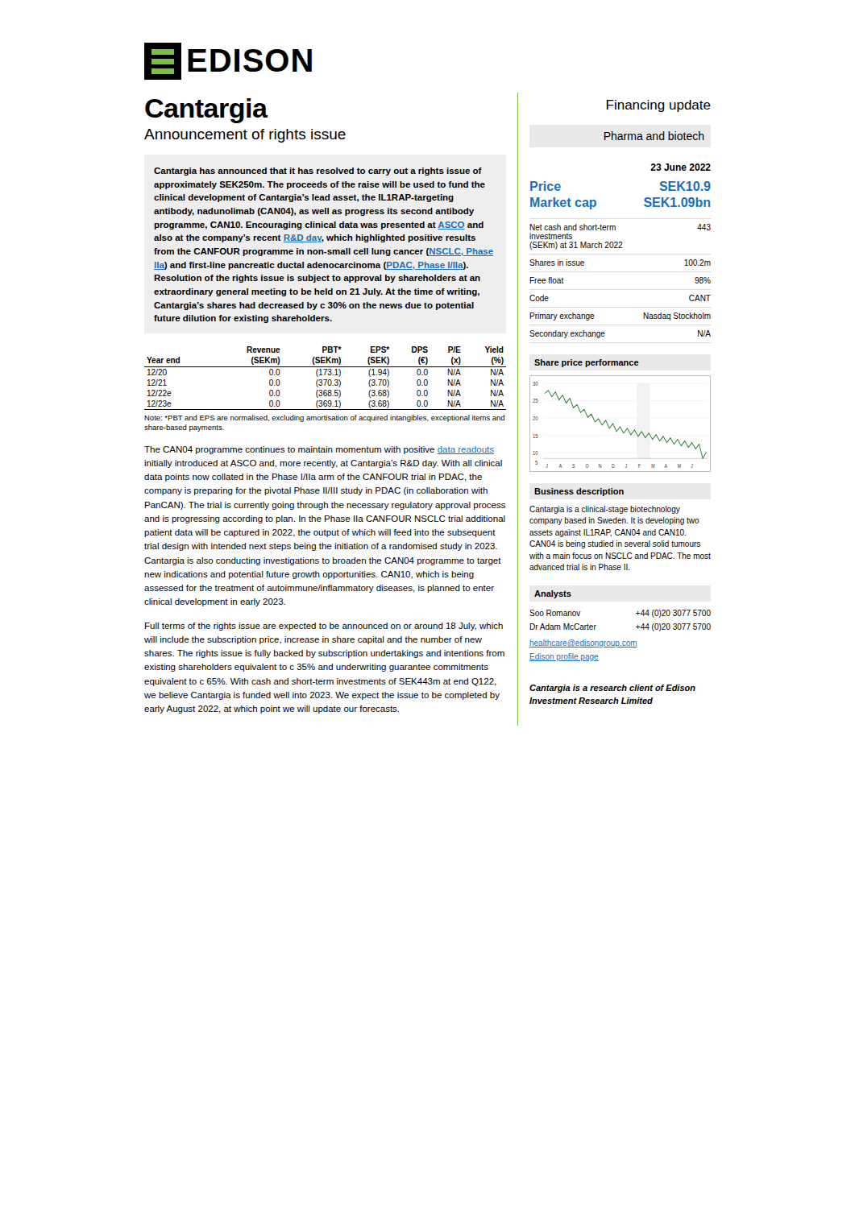EDISON
Cantargia
Announcement of rights issue
Cantargia has announced that it has resolved to carry out a rights issue of approximately SEK250m. The proceeds of the raise will be used to fund the clinical development of Cantargia’s lead asset, the IL1RAP-targeting antibody, nadunolimab (CAN04), as well as progress its second antibody programme, CAN10. Encouraging clinical data was presented at ASCO and also at the company’s recent R&D day, which highlighted positive results from the CANFOUR programme in non-small cell lung cancer (NSCLC, Phase IIa) and first-line pancreatic ductal adenocarcinoma (PDAC, Phase I/IIa). Resolution of the rights issue is subject to approval by shareholders at an extraordinary general meeting to be held on 21 July. At the time of writing, Cantargia’s shares had decreased by c 30% on the news due to potential future dilution for existing shareholders.
| | Revenue | PBT* | EPS* | DPS | P/E | Yield |
| --- | --- | --- | --- | --- | --- | --- |
| Year end | (SEKm) | (SEKm) | (SEK) | (€) | (x) | (%) |
| 12/20 | 0.0 | (173.1) | (1.94) | 0.0 | N/A | N/A |
| 12/21 | 0.0 | (370.3) | (3.70) | 0.0 | N/A | N/A |
| 12/22e | 0.0 | (368.5) | (3.68) | 0.0 | N/A | N/A |
| 12/23e | 0.0 | (369.1) | (3.68) | 0.0 | N/A | N/A |
Note: *PBT and EPS are normalised, excluding amortisation of acquired intangibles, exceptional items and share-based payments.
The CAN04 programme continues to maintain momentum with positive data readouts initially introduced at ASCO and, more recently, at Cantargia’s R&D day. With all clinical data points now collated in the Phase I/IIa arm of the CANFOUR trial in PDAC, the company is preparing for the pivotal Phase II/III study in PDAC (in collaboration with PanCAN). The trial is currently going through the necessary regulatory approval process and is progressing according to plan. In the Phase IIa CANFOUR NSCLC trial additional patient data will be captured in 2022, the output of which will feed into the subsequent trial design with intended next steps being the initiation of a randomised study in 2023. Cantargia is also conducting investigations to broaden the CAN04 programme to target new indications and potential future growth opportunities. CAN10, which is being assessed for the treatment of autoimmune/inflammatory diseases, is planned to enter clinical development in early 2023.
Full terms of the rights issue are expected to be announced on or around 18 July, which will include the subscription price, increase in share capital and the number of new shares. The rights issue is fully backed by subscription undertakings and intentions from existing shareholders equivalent to c 35% and underwriting guarantee commitments equivalent to c 65%. With cash and short-term investments of SEK443m at end Q122, we believe Cantargia is funded well into 2023. We expect the issue to be completed by early August 2022, at which point we will update our forecasts.
Financing update
Pharma and biotech
23 June 2022
Price SEK10.9
Market cap SEK1.09bn
| Net cash and short-term investments (SEKm) at 31 March 2022 | 443 |
| Shares in issue | 100.2m |
| Free float | 98% |
| Code | CANT |
| Primary exchange | Nasdaq Stockholm |
| Secondary exchange | N/A |
Share price performance
30 25 20 15 10 5 J A S O N D J F M A M J
Business description
Cantargia is a clinical-stage biotechnology company based in Sweden. It is developing two assets against IL1RAP, CAN04 and CAN10. CAN04 is being studied in several solid tumours with a main focus on NSCLC and PDAC. The most advanced trial is in Phase II.
Analysts
| Soo Romanov | +44 (0)20 3077 5700 |
| Dr Adam McCarter | +44 (0)20 3077 5700 |
healthcare@edisongroup.com Edison profile page
Cantargia is a research client of Edison Investment Research Limited